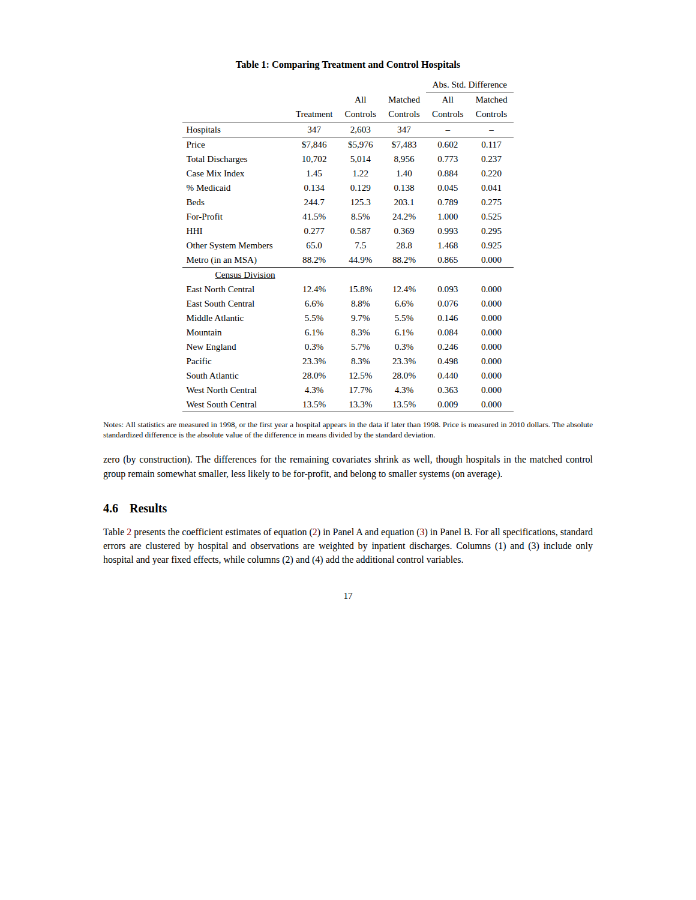Table 1: Comparing Treatment and Control Hospitals
| | | | | Abs. Std. Difference |
| | | All | Matched | All | Matched |
| | Treatment | Controls | Controls | Controls | Controls |
| Hospitals | 347 | 2,603 | 347 | – | – |
| Price | $7,846 | $5,976 | $7,483 | 0.602 | 0.117 |
| Total Discharges | 10,702 | 5,014 | 8,956 | 0.773 | 0.237 |
| Case Mix Index | 1.45 | 1.22 | 1.40 | 0.884 | 0.220 |
| % Medicaid | 0.134 | 0.129 | 0.138 | 0.045 | 0.041 |
| Beds | 244.7 | 125.3 | 203.1 | 0.789 | 0.275 |
| For-Profit | 41.5% | 8.5% | 24.2% | 1.000 | 0.525 |
| HHI | 0.277 | 0.587 | 0.369 | 0.993 | 0.295 |
| Other System Members | 65.0 | 7.5 | 28.8 | 1.468 | 0.925 |
| Metro (in an MSA) | 88.2% | 44.9% | 88.2% | 0.865 | 0.000 |
| Census Division | | | | | |
| East North Central | 12.4% | 15.8% | 12.4% | 0.093 | 0.000 |
| East South Central | 6.6% | 8.8% | 6.6% | 0.076 | 0.000 |
| Middle Atlantic | 5.5% | 9.7% | 5.5% | 0.146 | 0.000 |
| Mountain | 6.1% | 8.3% | 6.1% | 0.084 | 0.000 |
| New England | 0.3% | 5.7% | 0.3% | 0.246 | 0.000 |
| Pacific | 23.3% | 8.3% | 23.3% | 0.498 | 0.000 |
| South Atlantic | 28.0% | 12.5% | 28.0% | 0.440 | 0.000 |
| West North Central | 4.3% | 17.7% | 4.3% | 0.363 | 0.000 |
| West South Central | 13.5% | 13.3% | 13.5% | 0.009 | 0.000 |
Notes: All statistics are measured in 1998, or the first year a hospital appears in the data if later than 1998. Price is measured in 2010 dollars. The absolute standardized difference is the absolute value of the difference in means divided by the standard deviation.
zero (by construction). The differences for the remaining covariates shrink as well, though hospitals in the matched control group remain somewhat smaller, less likely to be for-profit, and belong to smaller systems (on average).
4.6 Results
Table 2 presents the coefficient estimates of equation (2) in Panel A and equation (3) in Panel B. For all specifications, standard errors are clustered by hospital and observations are weighted by inpatient discharges. Columns (1) and (3) include only hospital and year fixed effects, while columns (2) and (4) add the additional control variables.
17